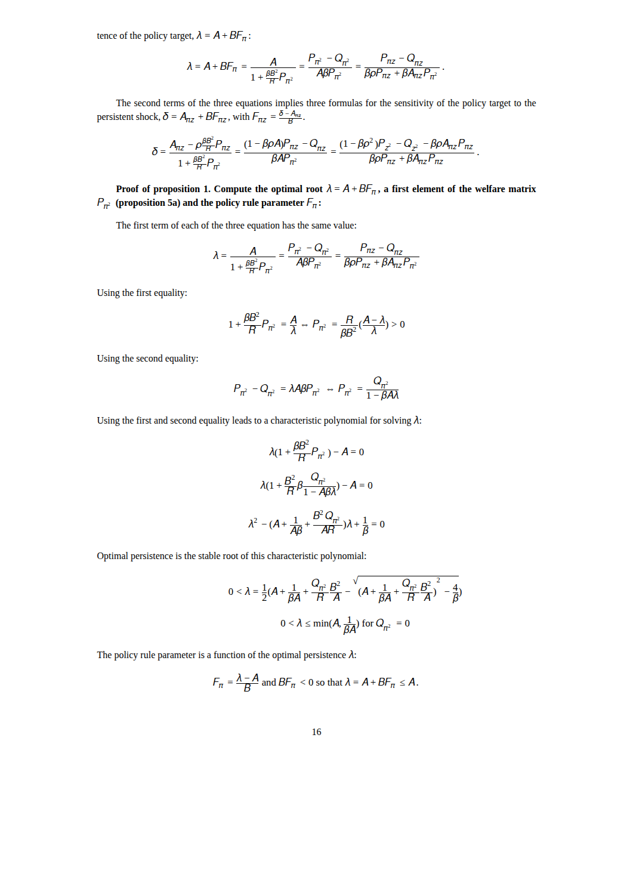tence of the policy target, λ=A+BFπ:
λ=A+BFπ= A 1+βB2RPπ2 = Pπ2−Qπ2 AβPπ2 = Pπz−Qπz βρPπz+βAπzPπ2 .
The second terms of the three equations implies three formulas for the sensitivity of the policy target to the persistent shock, δ=Aπz+BFπz, with Fπz=δ−AπzB.
δ= Aπz−ρβB2RPπz 1+βB2RPπ2 = (1−βρA)Pπz−Qπz βAPπ2 = (1−βρ2)Pz2−Qz2−βρAπzPπz βρPπz+βAπzPπz .
Proof of proposition 1. Compute the optimal root λ=A+BFπ, a first element of the welfare matrix Pπ2 (proposition 5a) and the policy rule parameter Fπ:
The first term of each of the three equation has the same value:
λ= A 1+βB2RPπ2 = Pπ2−Qπ2 AβPπ2 = Pπz−Qπz βρPπz+βAπzPπ2
Using the first equality:
1+βB2RPπ2 =Aλ ⇔ Pπ2= RβB2 (A−λλ) >0
Using the second equality:
Pπ2−Qπ2 =λAβPπ2 ⇔ Pπ2= Qπ21−βAλ
Using the first and second equality leads to a characteristic polynomial for solving λ:
λ(1+βB2RPπ2) −A=0
λ(1+B2RβQπ21−Aβλ) −A=0
λ2 − (A+1Aβ+B2Qπ2AR) λ+1β=0
Optimal persistence is the stable root of this characteristic polynomial:
0<λ=12 ( A+1βA+Qπ2RB2A − (A+1βA+Qπ2RB2A)2 −4β )
0<λ≤min (A,1βA) for Qπ2=0
The policy rule parameter is a function of the optimal persistence λ:
Fπ=λ−AB and BFπ<0 so that λ=A+BFπ≤A.
16